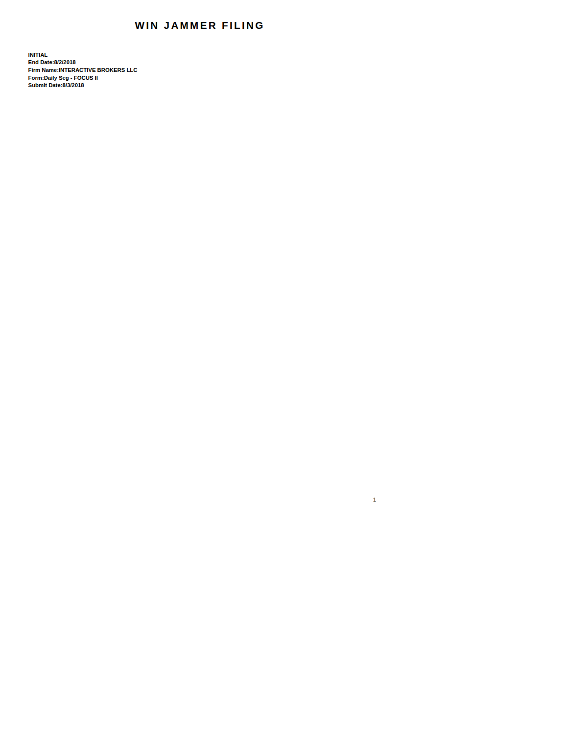WIN JAMMER FILING
INITIAL
End Date:8/2/2018
Firm Name:INTERACTIVE BROKERS LLC
Form:Daily Seg - FOCUS II
Submit Date:8/3/2018
1